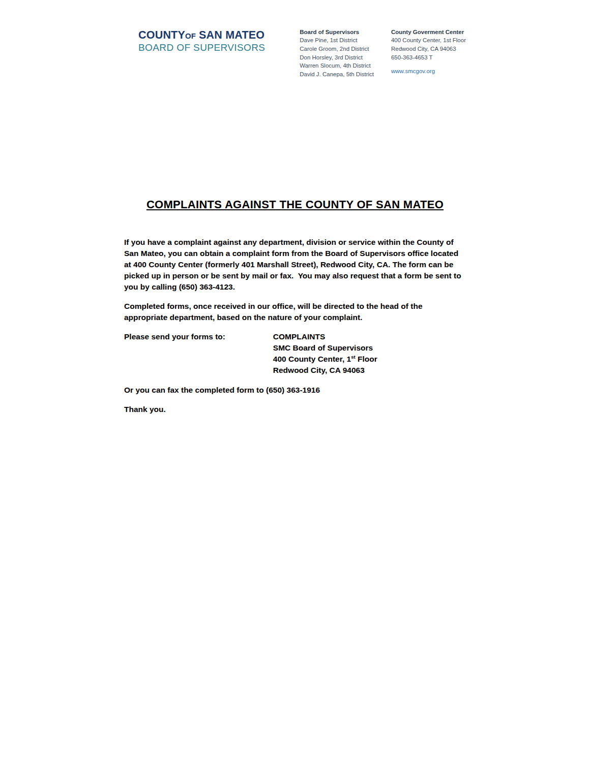COUNTYOF SAN MATEO
BOARD OF SUPERVISORS
Board of Supervisors
Dave Pine, 1st District
Carole Groom, 2nd District
Don Horsley, 3rd District
Warren Slocum, 4th District
David J. Canepa, 5th District
County Goverment Center
400 County Center, 1st Floor
Redwood City, CA 94063
650-363-4653 T
www.smcgov.org
COMPLAINTS AGAINST THE COUNTY OF SAN MATEO
If you have a complaint against any department, division or service within the County of San Mateo, you can obtain a complaint form from the Board of Supervisors office located at 400 County Center (formerly 401 Marshall Street), Redwood City, CA. The form can be picked up in person or be sent by mail or fax. You may also request that a form be sent to you by calling (650) 363-4123.
Completed forms, once received in our office, will be directed to the head of the appropriate department, based on the nature of your complaint.
Please send your forms to:
COMPLAINTS
SMC Board of Supervisors
400 County Center, 1st Floor
Redwood City, CA 94063
Or you can fax the completed form to (650) 363-1916
Thank you.